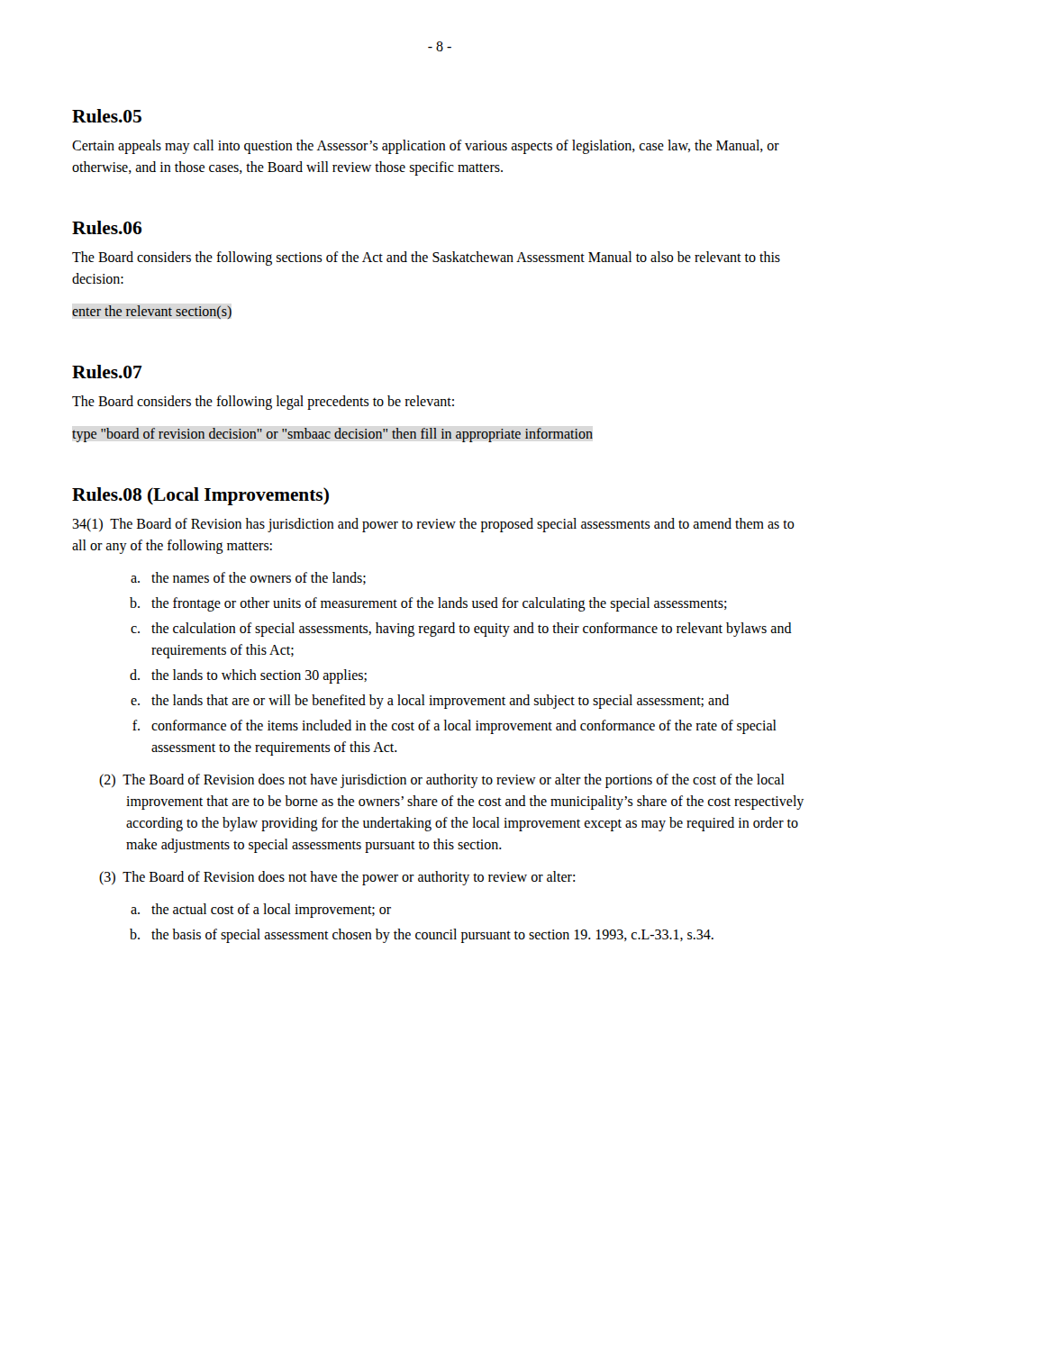- 8 -
Rules.05
Certain appeals may call into question the Assessor’s application of various aspects of legislation, case law, the Manual, or otherwise, and in those cases, the Board will review those specific matters.
Rules.06
The Board considers the following sections of the Act and the Saskatchewan Assessment Manual to also be relevant to this decision:
enter the relevant section(s)
Rules.07
The Board considers the following legal precedents to be relevant:
type "board of revision decision" or "smbaac decision" then fill in appropriate information
Rules.08 (Local Improvements)
34(1) The Board of Revision has jurisdiction and power to review the proposed special assessments and to amend them as to all or any of the following matters:
the names of the owners of the lands;
the frontage or other units of measurement of the lands used for calculating the special assessments;
the calculation of special assessments, having regard to equity and to their conformance to relevant bylaws and requirements of this Act;
the lands to which section 30 applies;
the lands that are or will be benefited by a local improvement and subject to special assessment; and
conformance of the items included in the cost of a local improvement and conformance of the rate of special assessment to the requirements of this Act.
(2) The Board of Revision does not have jurisdiction or authority to review or alter the portions of the cost of the local improvement that are to be borne as the owners’ share of the cost and the municipality’s share of the cost respectively according to the bylaw providing for the undertaking of the local improvement except as may be required in order to make adjustments to special assessments pursuant to this section.
(3) The Board of Revision does not have the power or authority to review or alter:
the actual cost of a local improvement; or
the basis of special assessment chosen by the council pursuant to section 19. 1993, c.L-33.1, s.34.